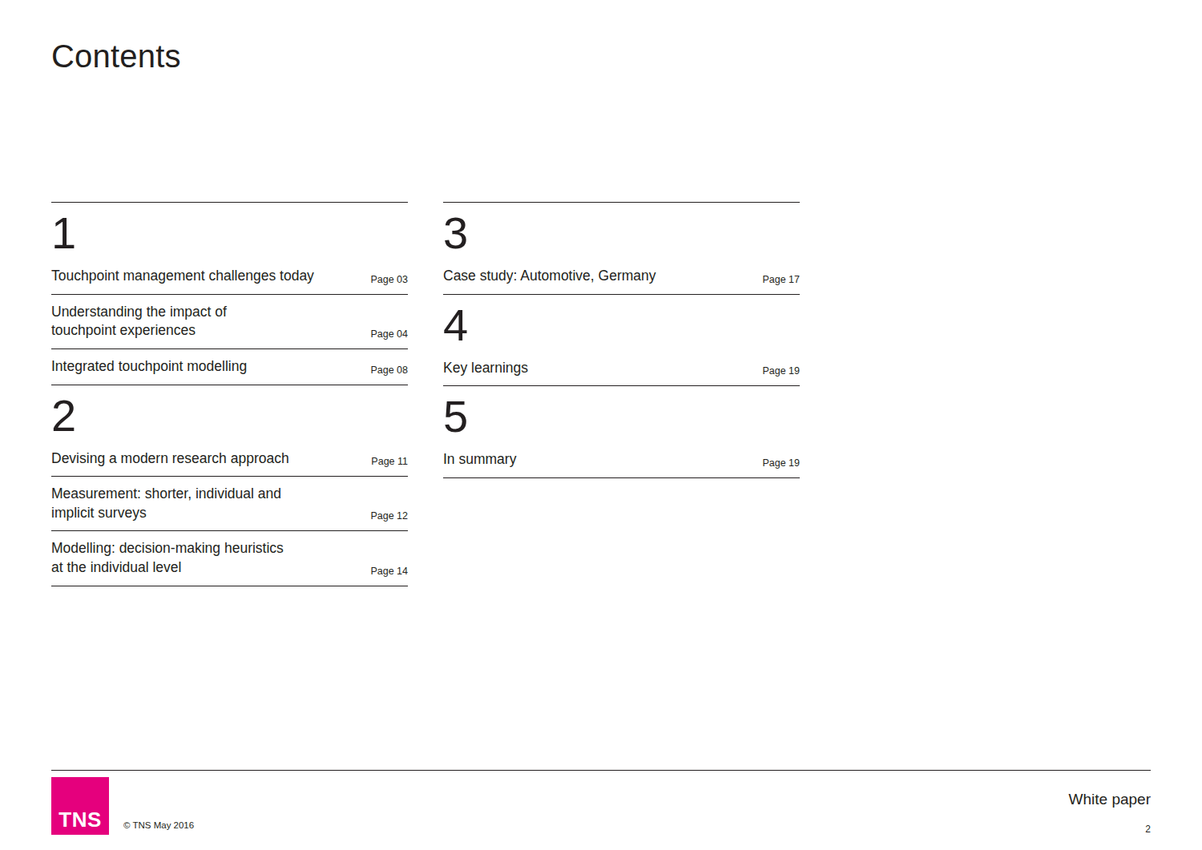Contents
1
Touchpoint management challenges today Page 03
Understanding the impact of
touchpoint experiences Page 04
Integrated touchpoint modelling Page 08
2
Devising a modern research approach Page 11
Measurement: shorter, individual and
implicit surveys Page 12
Modelling: decision-making heuristics
at the individual level Page 14
3
Case study: Automotive, Germany Page 17
4
Key learnings Page 19
5
In summary Page 19
TNS
© TNS May 2016
White paper
2